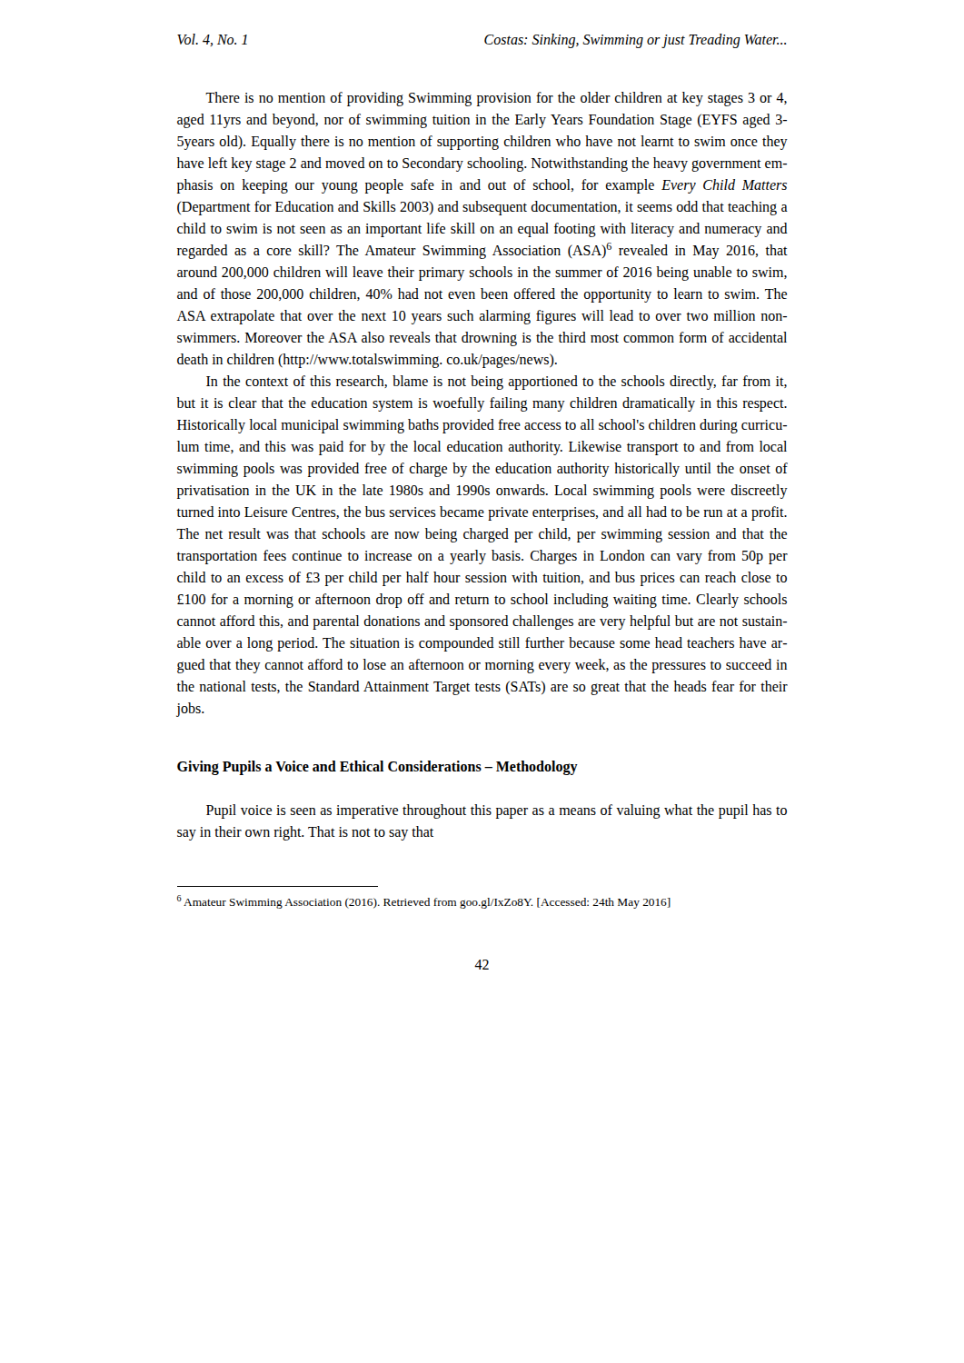Vol. 4, No. 1 Costas: Sinking, Swimming or just Treading Water...
There is no mention of providing Swimming provision for the older children at key stages 3 or 4, aged 11yrs and beyond, nor of swimming tuition in the Early Years Foundation Stage (EYFS aged 3-5years old). Equally there is no mention of supporting children who have not learnt to swim once they have left key stage 2 and moved on to Secondary schooling. Notwithstanding the heavy government emphasis on keeping our young people safe in and out of school, for example Every Child Matters (Department for Education and Skills 2003) and subsequent documentation, it seems odd that teaching a child to swim is not seen as an important life skill on an equal footing with literacy and numeracy and regarded as a core skill? The Amateur Swimming Association (ASA)6 revealed in May 2016, that around 200,000 children will leave their primary schools in the summer of 2016 being unable to swim, and of those 200,000 children, 40% had not even been offered the opportunity to learn to swim. The ASA extrapolate that over the next 10 years such alarming figures will lead to over two million non-swimmers. Moreover the ASA also reveals that drowning is the third most common form of accidental death in children (http://www.totalswimming. co.uk/pages/news).
In the context of this research, blame is not being apportioned to the schools directly, far from it, but it is clear that the education system is woefully failing many children dramatically in this respect. Historically local municipal swimming baths provided free access to all school's children during curriculum time, and this was paid for by the local education authority. Likewise transport to and from local swimming pools was provided free of charge by the education authority historically until the onset of privatisation in the UK in the late 1980s and 1990s onwards. Local swimming pools were discreetly turned into Leisure Centres, the bus services became private enterprises, and all had to be run at a profit. The net result was that schools are now being charged per child, per swimming session and that the transportation fees continue to increase on a yearly basis. Charges in London can vary from 50p per child to an excess of £3 per child per half hour session with tuition, and bus prices can reach close to £100 for a morning or afternoon drop off and return to school including waiting time. Clearly schools cannot afford this, and parental donations and sponsored challenges are very helpful but are not sustainable over a long period. The situation is compounded still further because some head teachers have argued that they cannot afford to lose an afternoon or morning every week, as the pressures to succeed in the national tests, the Standard Attainment Target tests (SATs) are so great that the heads fear for their jobs.
Giving Pupils a Voice and Ethical Considerations – Methodology
Pupil voice is seen as imperative throughout this paper as a means of valuing what the pupil has to say in their own right. That is not to say that
6 Amateur Swimming Association (2016). Retrieved from goo.gl/IxZo8Y. [Accessed: 24th May 2016]
42